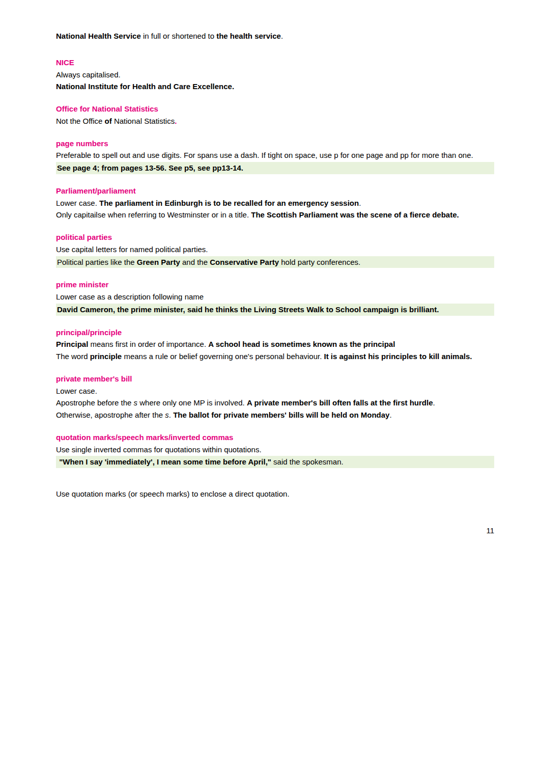National Health Service in full or shortened to the health service.
NICE
Always capitalised.
National Institute for Health and Care Excellence.
Office for National Statistics
Not the Office of National Statistics.
page numbers
Preferable to spell out and use digits. For spans use a dash. If tight on space, use p for one page and pp for more than one.
See page 4; from pages 13-56. See p5, see pp13-14.
Parliament/parliament
Lower case. The parliament in Edinburgh is to be recalled for an emergency session.
Only capitailse when referring to Westminster or in a title. The Scottish Parliament was the scene of a fierce debate.
political parties
Use capital letters for named political parties.
Political parties like the Green Party and the Conservative Party hold party conferences.
prime minister
Lower case as a description following name
David Cameron, the prime minister, said he thinks the Living Streets Walk to School campaign is brilliant.
principal/principle
Principal means first in order of importance. A school head is sometimes known as the principal
The word principle means a rule or belief governing one's personal behaviour. It is against his principles to kill animals.
private member's bill
Lower case.
Apostrophe before the s where only one MP is involved. A private member's bill often falls at the first hurdle.
Otherwise, apostrophe after the s. The ballot for private members' bills will be held on Monday.
quotation marks/speech marks/inverted commas
Use single inverted commas for quotations within quotations.
"When I say 'immediately', I mean some time before April," said the spokesman.
Use quotation marks (or speech marks) to enclose a direct quotation.
11